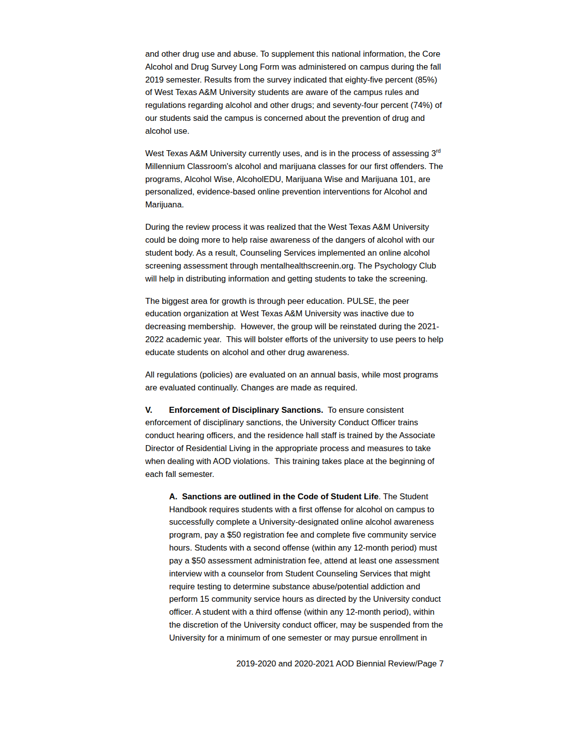and other drug use and abuse. To supplement this national information, the Core Alcohol and Drug Survey Long Form was administered on campus during the fall 2019 semester. Results from the survey indicated that eighty-five percent (85%) of West Texas A&M University students are aware of the campus rules and regulations regarding alcohol and other drugs; and seventy-four percent (74%) of our students said the campus is concerned about the prevention of drug and alcohol use.
West Texas A&M University currently uses, and is in the process of assessing 3rd Millennium Classroom's alcohol and marijuana classes for our first offenders. The programs, Alcohol Wise, AlcoholEDU, Marijuana Wise and Marijuana 101, are personalized, evidence-based online prevention interventions for Alcohol and Marijuana.
During the review process it was realized that the West Texas A&M University could be doing more to help raise awareness of the dangers of alcohol with our student body. As a result, Counseling Services implemented an online alcohol screening assessment through mentalhealthscreenin.org. The Psychology Club will help in distributing information and getting students to take the screening.
The biggest area for growth is through peer education. PULSE, the peer education organization at West Texas A&M University was inactive due to decreasing membership. However, the group will be reinstated during the 2021-2022 academic year. This will bolster efforts of the university to use peers to help educate students on alcohol and other drug awareness.
All regulations (policies) are evaluated on an annual basis, while most programs are evaluated continually. Changes are made as required.
V. Enforcement of Disciplinary Sanctions. To ensure consistent enforcement of disciplinary sanctions, the University Conduct Officer trains conduct hearing officers, and the residence hall staff is trained by the Associate Director of Residential Living in the appropriate process and measures to take when dealing with AOD violations. This training takes place at the beginning of each fall semester.
A. Sanctions are outlined in the Code of Student Life. The Student Handbook requires students with a first offense for alcohol on campus to successfully complete a University-designated online alcohol awareness program, pay a $50 registration fee and complete five community service hours. Students with a second offense (within any 12-month period) must pay a $50 assessment administration fee, attend at least one assessment interview with a counselor from Student Counseling Services that might require testing to determine substance abuse/potential addiction and perform 15 community service hours as directed by the University conduct officer. A student with a third offense (within any 12-month period), within the discretion of the University conduct officer, may be suspended from the University for a minimum of one semester or may pursue enrollment in
2019-2020 and 2020-2021 AOD Biennial Review/Page 7